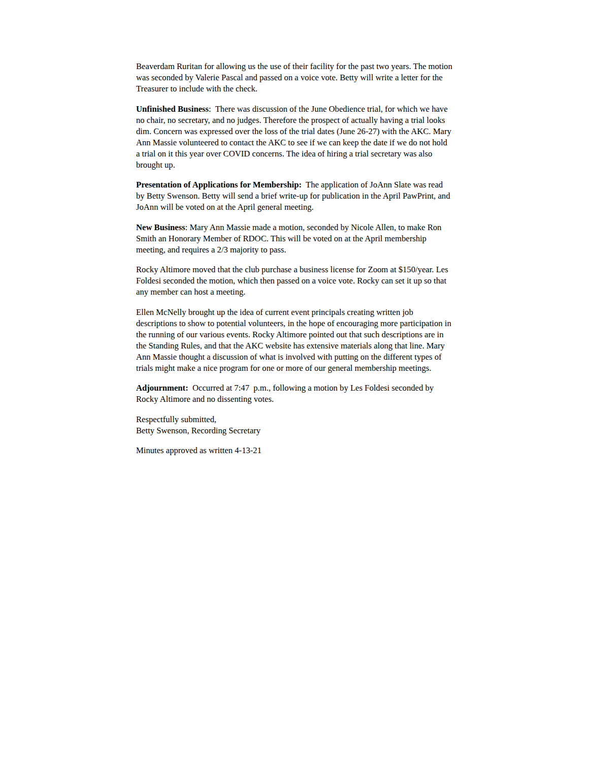Beaverdam Ruritan for allowing us the use of their facility for the past two years. The motion was seconded by Valerie Pascal and passed on a voice vote. Betty will write a letter for the Treasurer to include with the check.
Unfinished Business: There was discussion of the June Obedience trial, for which we have no chair, no secretary, and no judges. Therefore the prospect of actually having a trial looks dim. Concern was expressed over the loss of the trial dates (June 26-27) with the AKC. Mary Ann Massie volunteered to contact the AKC to see if we can keep the date if we do not hold a trial on it this year over COVID concerns. The idea of hiring a trial secretary was also brought up.
Presentation of Applications for Membership: The application of JoAnn Slate was read by Betty Swenson. Betty will send a brief write-up for publication in the April PawPrint, and JoAnn will be voted on at the April general meeting.
New Business: Mary Ann Massie made a motion, seconded by Nicole Allen, to make Ron Smith an Honorary Member of RDOC. This will be voted on at the April membership meeting, and requires a 2/3 majority to pass.
Rocky Altimore moved that the club purchase a business license for Zoom at $150/year. Les Foldesi seconded the motion, which then passed on a voice vote. Rocky can set it up so that any member can host a meeting.
Ellen McNelly brought up the idea of current event principals creating written job descriptions to show to potential volunteers, in the hope of encouraging more participation in the running of our various events. Rocky Altimore pointed out that such descriptions are in the Standing Rules, and that the AKC website has extensive materials along that line. Mary Ann Massie thought a discussion of what is involved with putting on the different types of trials might make a nice program for one or more of our general membership meetings.
Adjournment: Occurred at 7:47 p.m., following a motion by Les Foldesi seconded by Rocky Altimore and no dissenting votes.
Respectfully submitted,
Betty Swenson, Recording Secretary
Minutes approved as written 4-13-21